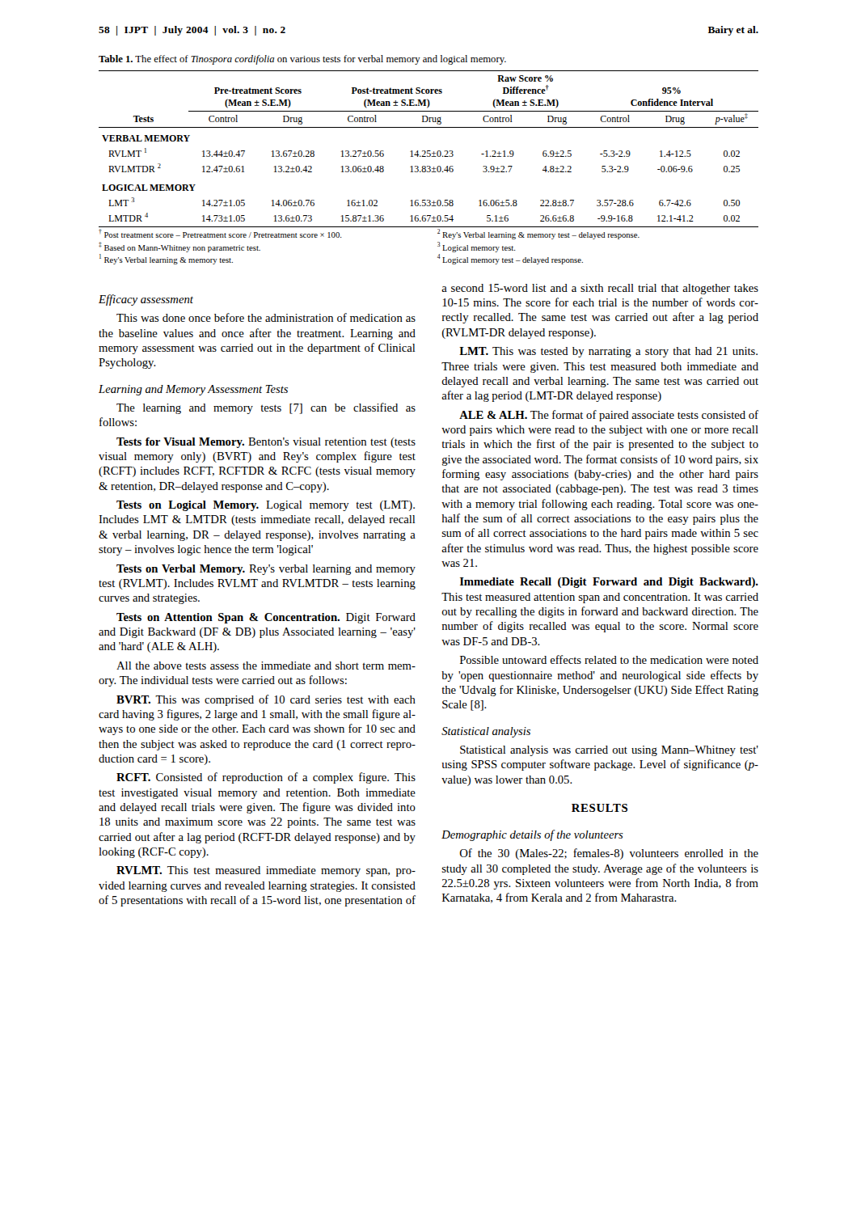58 | IJPT | July 2004 | vol. 3 | no. 2
Bairy et al.
Table 1. The effect of Tinospora cordifolia on various tests for verbal memory and logical memory.
| Tests | Pre-treatment Scores (Mean ± S.E.M) | Post-treatment Scores (Mean ± S.E.M) | Raw Score % Difference † (Mean ± S.E.M) | 95% Confidence Interval |
| --- | --- | --- | --- | --- |
| Control | Drug | Control | Drug | Control | Drug | Control | Drug | p -value ‡ |
| VERBAL MEMORY |
| RVLMT 1 | 13.44±0.47 | 13.67±0.28 | 13.27±0.56 | 14.25±0.23 | -1.2±1.9 | 6.9±2.5 | -5.3-2.9 | 1.4-12.5 | 0.02 |
| RVLMTDR 2 | 12.47±0.61 | 13.2±0.42 | 13.06±0.48 | 13.83±0.46 | 3.9±2.7 | 4.8±2.2 | 5.3-2.9 | -0.06-9.6 | 0.25 |
| LOGICAL MEMORY |
| LMT 3 | 14.27±1.05 | 14.06±0.76 | 16±1.02 | 16.53±0.58 | 16.06±5.8 | 22.8±8.7 | 3.57-28.6 | 6.7-42.6 | 0.50 |
| LMTDR 4 | 14.73±1.05 | 13.6±0.73 | 15.87±1.36 | 16.67±0.54 | 5.1±6 | 26.6±6.8 | -9.9-16.8 | 12.1-41.2 | 0.02 |
† Post treatment score – Pretreatment score / Pretreatment score × 100.
‡ Based on Mann-Whitney non parametric test.
1 Rey's Verbal learning & memory test.
2 Rey's Verbal learning & memory test – delayed response.
3 Logical memory test.
4 Logical memory test – delayed response.
Efficacy assessment
This was done once before the administration of medication as the baseline values and once after the treatment. Learning and memory assessment was carried out in the department of Clinical Psychology.
Learning and Memory Assessment Tests
The learning and memory tests [7] can be classified as follows:
Tests for Visual Memory. Benton's visual retention test (tests visual memory only) (BVRT) and Rey's complex figure test (RCFT) includes RCFT, RCFTDR & RCFC (tests visual memory & retention, DR–delayed response and C–copy).
Tests on Logical Memory. Logical memory test (LMT). Includes LMT & LMTDR (tests immediate recall, delayed recall & verbal learning, DR – delayed response), involves narrating a story – involves logic hence the term 'logical'
Tests on Verbal Memory. Rey's verbal learning and memory test (RVLMT). Includes RVLMT and RVLMTDR – tests learning curves and strategies.
Tests on Attention Span & Concentration. Digit Forward and Digit Backward (DF & DB) plus Associated learning – 'easy' and 'hard' (ALE & ALH).
All the above tests assess the immediate and short term memory. The individual tests were carried out as follows:
BVRT. This was comprised of 10 card series test with each card having 3 figures, 2 large and 1 small, with the small figure always to one side or the other. Each card was shown for 10 sec and then the subject was asked to reproduce the card (1 correct reproduction card = 1 score).
RCFT. Consisted of reproduction of a complex figure. This test investigated visual memory and retention. Both immediate and delayed recall trials were given. The figure was divided into 18 units and maximum score was 22 points. The same test was carried out after a lag period (RCFT-DR delayed response) and by looking (RCF-C copy).
RVLMT. This test measured immediate memory span, provided learning curves and revealed learning strategies. It consisted of 5 presentations with recall of a 15-word list, one presentation of a second 15-word list and a sixth recall trial that altogether takes 10-15 mins. The score for each trial is the number of words correctly recalled. The same test was carried out after a lag period (RVLMT-DR delayed response).
LMT. This was tested by narrating a story that had 21 units. Three trials were given. This test measured both immediate and delayed recall and verbal learning. The same test was carried out after a lag period (LMT-DR delayed response)
ALE & ALH. The format of paired associate tests consisted of word pairs which were read to the subject with one or more recall trials in which the first of the pair is presented to the subject to give the associated word. The format consists of 10 word pairs, six forming easy associations (baby-cries) and the other hard pairs that are not associated (cabbage-pen). The test was read 3 times with a memory trial following each reading. Total score was one-half the sum of all correct associations to the easy pairs plus the sum of all correct associations to the hard pairs made within 5 sec after the stimulus word was read. Thus, the highest possible score was 21.
Immediate Recall (Digit Forward and Digit Backward). This test measured attention span and concentration. It was carried out by recalling the digits in forward and backward direction. The number of digits recalled was equal to the score. Normal score was DF-5 and DB-3.
Possible untoward effects related to the medication were noted by 'open questionnaire method' and neurological side effects by the 'Udvalg for Kliniske, Undersogelser (UKU) Side Effect Rating Scale [8].
Statistical analysis
Statistical analysis was carried out using Mann–Whitney test' using SPSS computer software package. Level of significance (p-value) was lower than 0.05.
Results
Demographic details of the volunteers
Of the 30 (Males-22; females-8) volunteers enrolled in the study all 30 completed the study. Average age of the volunteers is 22.5±0.28 yrs. Sixteen volunteers were from North India, 8 from Karnataka, 4 from Kerala and 2 from Maharastra.